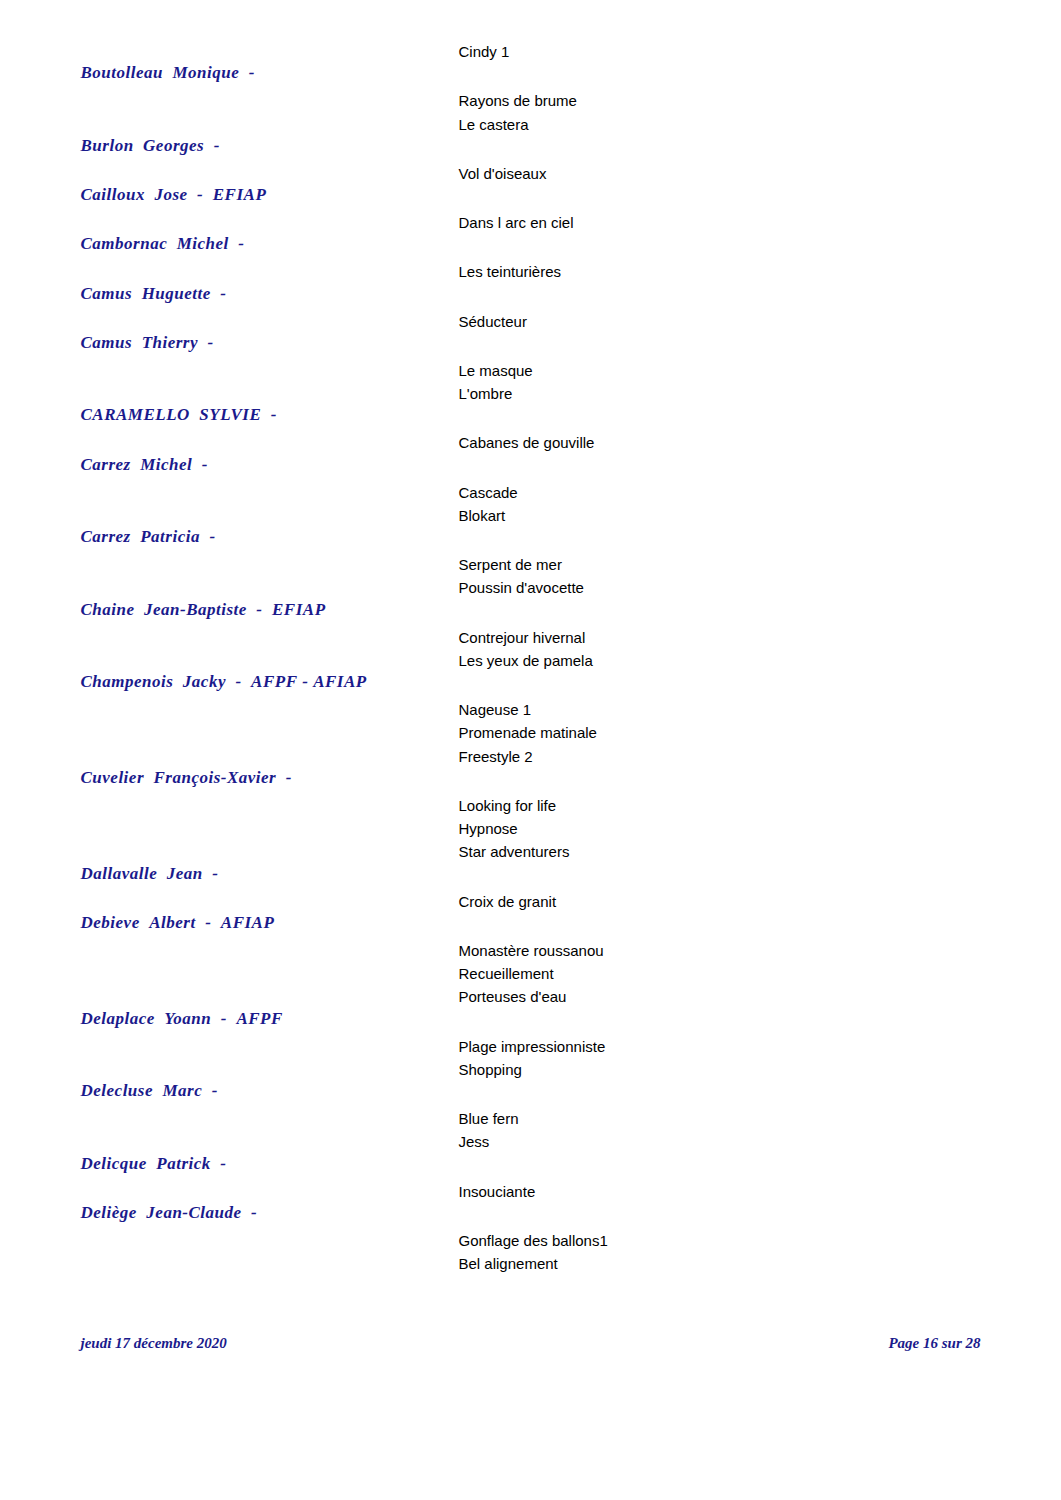| | Cindy 1 |
| Boutolleau Monique - | Rayons de brume Le castera |
| Burlon Georges - | Vol d'oiseaux |
| Cailloux Jose - EFIAP | Dans l arc en ciel |
| Cambornac Michel - | Les teinturières |
| Camus Huguette - | Séducteur |
| Camus Thierry - | Le masque L'ombre |
| CARAMELLO SYLVIE - | Cabanes de gouville |
| Carrez Michel - | Cascade Blokart |
| Carrez Patricia - | Serpent de mer Poussin d'avocette |
| Chaine Jean-Baptiste - EFIAP | Contrejour hivernal Les yeux de pamela |
| Champenois Jacky - AFPF - AFIAP | Nageuse 1 Promenade matinale Freestyle 2 |
| Cuvelier François-Xavier - | Looking for life Hypnose Star adventurers |
| Dallavalle Jean - | Croix de granit |
| Debieve Albert - AFIAP | Monastère roussanou Recueillement Porteuses d'eau |
| Delaplace Yoann - AFPF | Plage impressionniste Shopping |
| Delecluse Marc - | Blue fern Jess |
| Delicque Patrick - | Insouciante |
| Deliège Jean-Claude - | Gonflage des ballons1 Bel alignement |
jeudi 17 décembre 2020 Page 16 sur 28